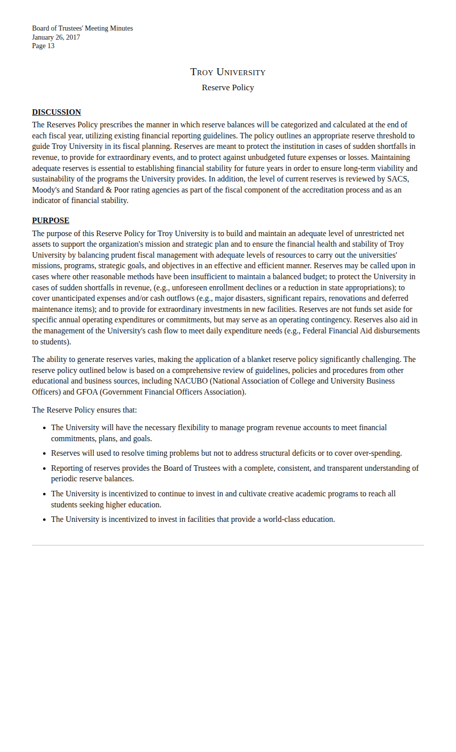Board of Trustees' Meeting Minutes
January 26, 2017
Page 13
Troy University
Reserve Policy
Discussion
The Reserves Policy prescribes the manner in which reserve balances will be categorized and calculated at the end of each fiscal year, utilizing existing financial reporting guidelines. The policy outlines an appropriate reserve threshold to guide Troy University in its fiscal planning. Reserves are meant to protect the institution in cases of sudden shortfalls in revenue, to provide for extraordinary events, and to protect against unbudgeted future expenses or losses. Maintaining adequate reserves is essential to establishing financial stability for future years in order to ensure long-term viability and sustainability of the programs the University provides. In addition, the level of current reserves is reviewed by SACS, Moody's and Standard & Poor rating agencies as part of the fiscal component of the accreditation process and as an indicator of financial stability.
Purpose
The purpose of this Reserve Policy for Troy University is to build and maintain an adequate level of unrestricted net assets to support the organization's mission and strategic plan and to ensure the financial health and stability of Troy University by balancing prudent fiscal management with adequate levels of resources to carry out the universities' missions, programs, strategic goals, and objectives in an effective and efficient manner. Reserves may be called upon in cases where other reasonable methods have been insufficient to maintain a balanced budget; to protect the University in cases of sudden shortfalls in revenue, (e.g., unforeseen enrollment declines or a reduction in state appropriations); to cover unanticipated expenses and/or cash outflows (e.g., major disasters, significant repairs, renovations and deferred maintenance items); and to provide for extraordinary investments in new facilities. Reserves are not funds set aside for specific annual operating expenditures or commitments, but may serve as an operating contingency. Reserves also aid in the management of the University's cash flow to meet daily expenditure needs (e.g., Federal Financial Aid disbursements to students).
The ability to generate reserves varies, making the application of a blanket reserve policy significantly challenging. The reserve policy outlined below is based on a comprehensive review of guidelines, policies and procedures from other educational and business sources, including NACUBO (National Association of College and University Business Officers) and GFOA (Government Financial Officers Association).
The Reserve Policy ensures that:
The University will have the necessary flexibility to manage program revenue accounts to meet financial commitments, plans, and goals.
Reserves will used to resolve timing problems but not to address structural deficits or to cover over-spending.
Reporting of reserves provides the Board of Trustees with a complete, consistent, and transparent understanding of periodic reserve balances.
The University is incentivized to continue to invest in and cultivate creative academic programs to reach all students seeking higher education.
The University is incentivized to invest in facilities that provide a world-class education.